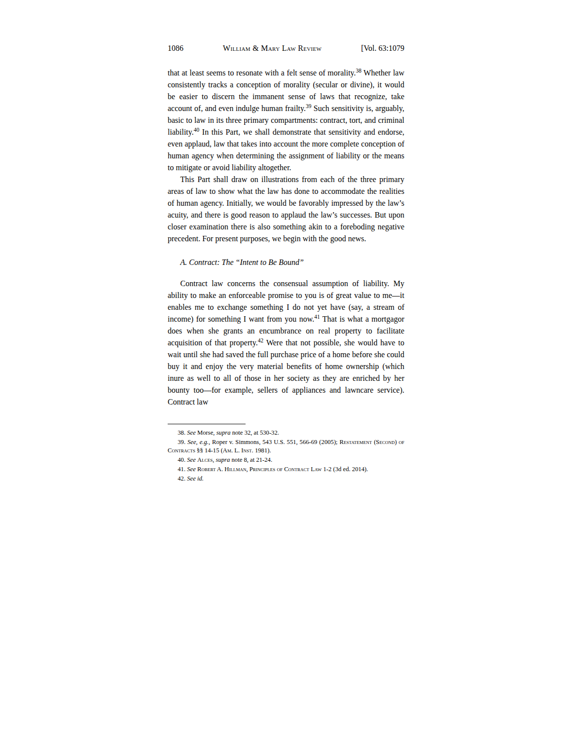1086 William & Mary Law Review [Vol. 63:1079
that at least seems to resonate with a felt sense of morality.38 Whether law consistently tracks a conception of morality (secular or divine), it would be easier to discern the immanent sense of laws that recognize, take account of, and even indulge human frailty.39 Such sensitivity is, arguably, basic to law in its three primary compartments: contract, tort, and criminal liability.40 In this Part, we shall demonstrate that sensitivity and endorse, even applaud, law that takes into account the more complete conception of human agency when determining the assignment of liability or the means to mitigate or avoid liability altogether.
This Part shall draw on illustrations from each of the three primary areas of law to show what the law has done to accommodate the realities of human agency. Initially, we would be favorably impressed by the law’s acuity, and there is good reason to applaud the law’s successes. But upon closer examination there is also something akin to a foreboding negative precedent. For present purposes, we begin with the good news.
A. Contract: The “Intent to Be Bound”
Contract law concerns the consensual assumption of liability. My ability to make an enforceable promise to you is of great value to me—it enables me to exchange something I do not yet have (say, a stream of income) for something I want from you now.41 That is what a mortgagor does when she grants an encumbrance on real property to facilitate acquisition of that property.42 Were that not possible, she would have to wait until she had saved the full purchase price of a home before she could buy it and enjoy the very material benefits of home ownership (which inure as well to all of those in her society as they are enriched by her bounty too—for example, sellers of appliances and lawncare service). Contract law
38. See Morse, supra note 32, at 530-32.
39. See, e.g., Roper v. Simmons, 543 U.S. 551, 566-69 (2005); Restatement (Second) of Contracts §§ 14-15 (Am. L. Inst. 1981).
40. See Alces, supra note 8, at 21-24.
41. See Robert A. Hillman, Principles of Contract Law 1-2 (3d ed. 2014).
42. See id.